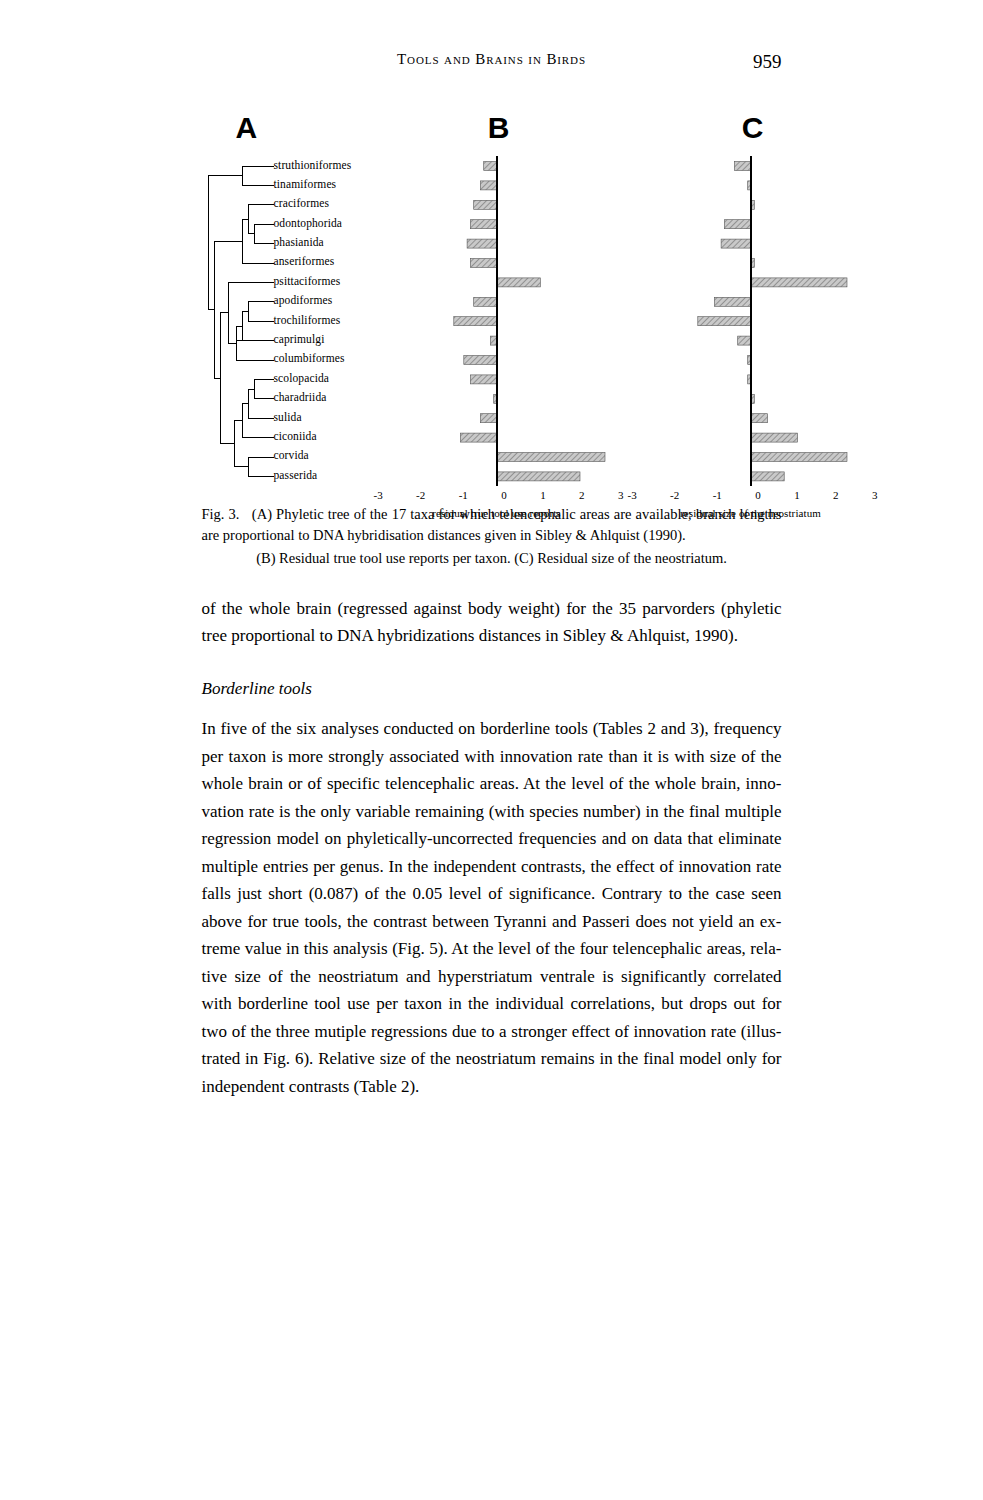Tools and Brains in Birds 959
A
struthioniformes
tinamiformes
craciformes
odontophorida
phasianida
anseriformes
psittaciformes
apodiformes
trochiliformes
caprimulgi
columbiformes
scolopacida
charadriida
sulida
ciconiida
corvida
passerida
B
-3-2-10123
residual true tool use reports
C
-3-2-10123
residual size of the neostriatum
Fig. 3. (A) Phyletic tree of the 17 taxa for which telencephalic areas are available; branch lengths are proportional to DNA hybridisation distances given in Sibley & Ahlquist (1990). (B) Residual true tool use reports per taxon. (C) Residual size of the neostriatum.
of the whole brain (regressed against body weight) for the 35 parvorders (phyletic tree proportional to DNA hybridizations distances in Sibley & Ahlquist, 1990).
Borderline tools
In five of the six analyses conducted on borderline tools (Tables 2 and 3), frequency per taxon is more strongly associated with innovation rate than it is with size of the whole brain or of specific telencephalic areas. At the level of the whole brain, innovation rate is the only variable remaining (with species number) in the final multiple regression model on phyletically-uncorrected frequencies and on data that eliminate multiple entries per genus. In the independent contrasts, the effect of innovation rate falls just short (0.087) of the 0.05 level of significance. Contrary to the case seen above for true tools, the contrast between Tyranni and Passeri does not yield an extreme value in this analysis (Fig. 5). At the level of the four telencephalic areas, relative size of the neostriatum and hyperstriatum ventrale is significantly correlated with borderline tool use per taxon in the individual correlations, but drops out for two of the three mutiple regressions due to a stronger effect of innovation rate (illustrated in Fig. 6). Relative size of the neostriatum remains in the final model only for independent contrasts (Table 2).